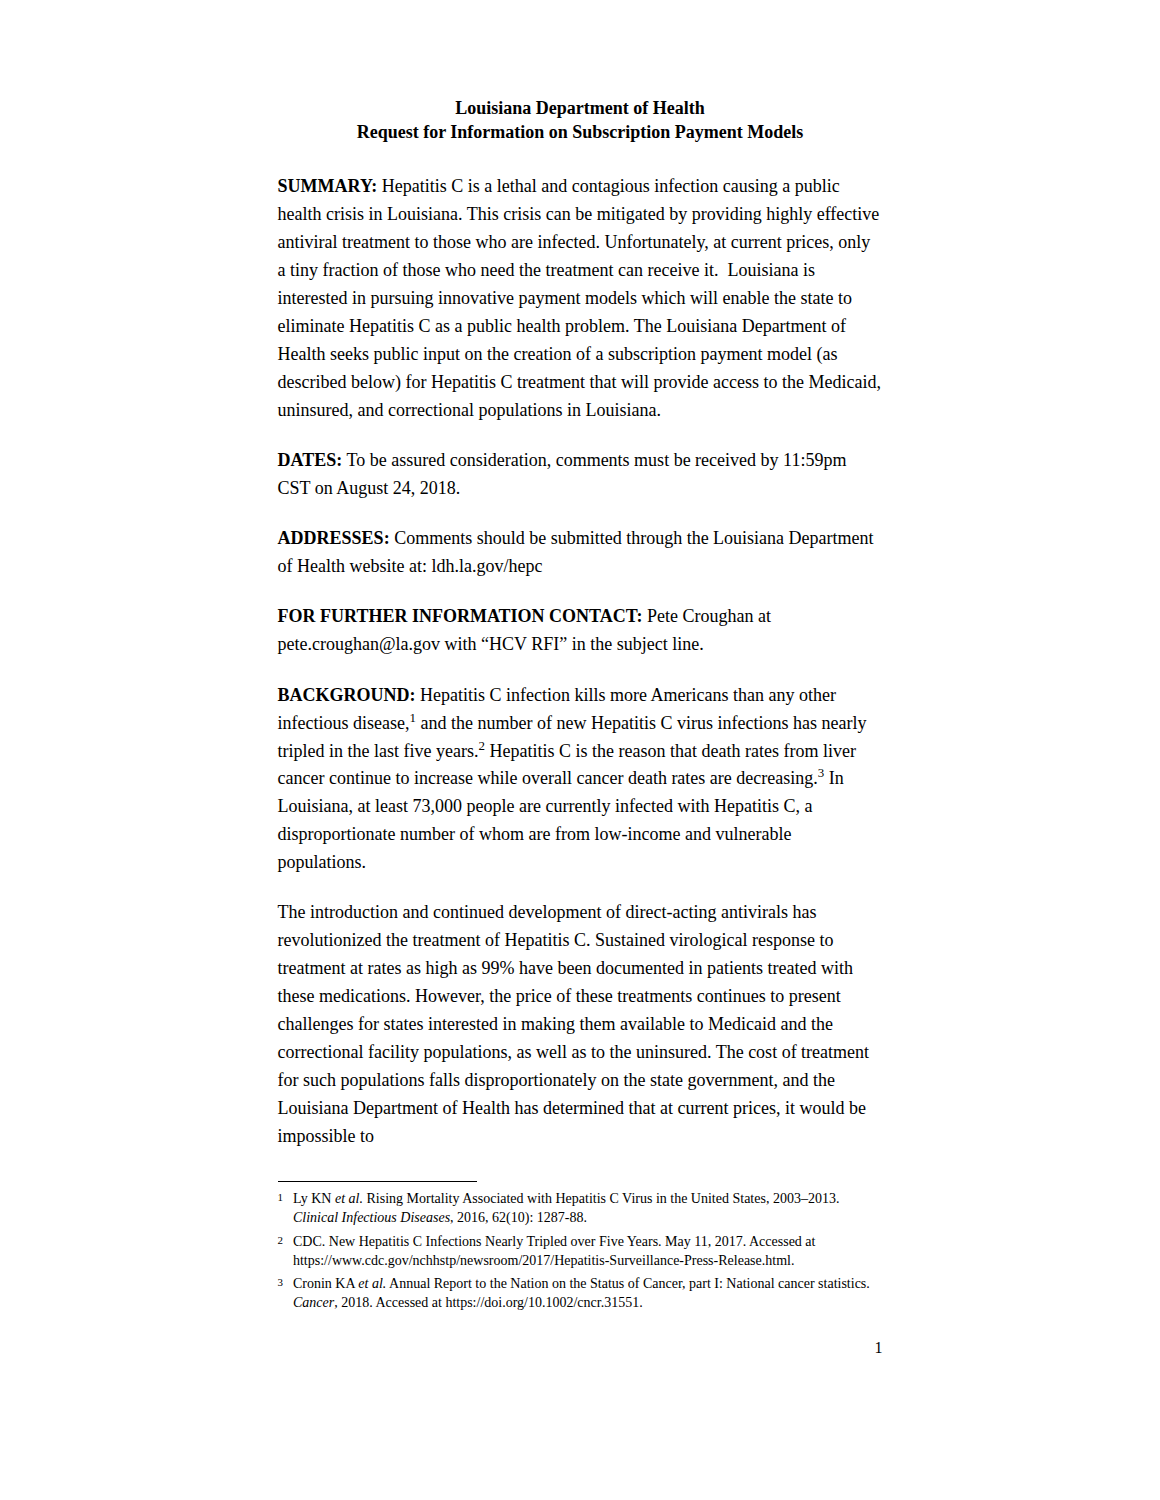Louisiana Department of Health Request for Information on Subscription Payment Models
SUMMARY: Hepatitis C is a lethal and contagious infection causing a public health crisis in Louisiana. This crisis can be mitigated by providing highly effective antiviral treatment to those who are infected. Unfortunately, at current prices, only a tiny fraction of those who need the treatment can receive it. Louisiana is interested in pursuing innovative payment models which will enable the state to eliminate Hepatitis C as a public health problem. The Louisiana Department of Health seeks public input on the creation of a subscription payment model (as described below) for Hepatitis C treatment that will provide access to the Medicaid, uninsured, and correctional populations in Louisiana.
DATES: To be assured consideration, comments must be received by 11:59pm CST on August 24, 2018.
ADDRESSES: Comments should be submitted through the Louisiana Department of Health website at: ldh.la.gov/hepc
FOR FURTHER INFORMATION CONTACT: Pete Croughan at pete.croughan@la.gov with “HCV RFI” in the subject line.
BACKGROUND: Hepatitis C infection kills more Americans than any other infectious disease,1 and the number of new Hepatitis C virus infections has nearly tripled in the last five years.2 Hepatitis C is the reason that death rates from liver cancer continue to increase while overall cancer death rates are decreasing.3 In Louisiana, at least 73,000 people are currently infected with Hepatitis C, a disproportionate number of whom are from low-income and vulnerable populations.
The introduction and continued development of direct-acting antivirals has revolutionized the treatment of Hepatitis C. Sustained virological response to treatment at rates as high as 99% have been documented in patients treated with these medications. However, the price of these treatments continues to present challenges for states interested in making them available to Medicaid and the correctional facility populations, as well as to the uninsured. The cost of treatment for such populations falls disproportionately on the state government, and the Louisiana Department of Health has determined that at current prices, it would be impossible to
1 Ly KN et al. Rising Mortality Associated with Hepatitis C Virus in the United States, 2003–2013. Clinical Infectious Diseases, 2016, 62(10): 1287-88.
2 CDC. New Hepatitis C Infections Nearly Tripled over Five Years. May 11, 2017. Accessed at https://www.cdc.gov/nchhstp/newsroom/2017/Hepatitis-Surveillance-Press-Release.html.
3 Cronin KA et al. Annual Report to the Nation on the Status of Cancer, part I: National cancer statistics. Cancer, 2018. Accessed at https://doi.org/10.1002/cncr.31551.
1